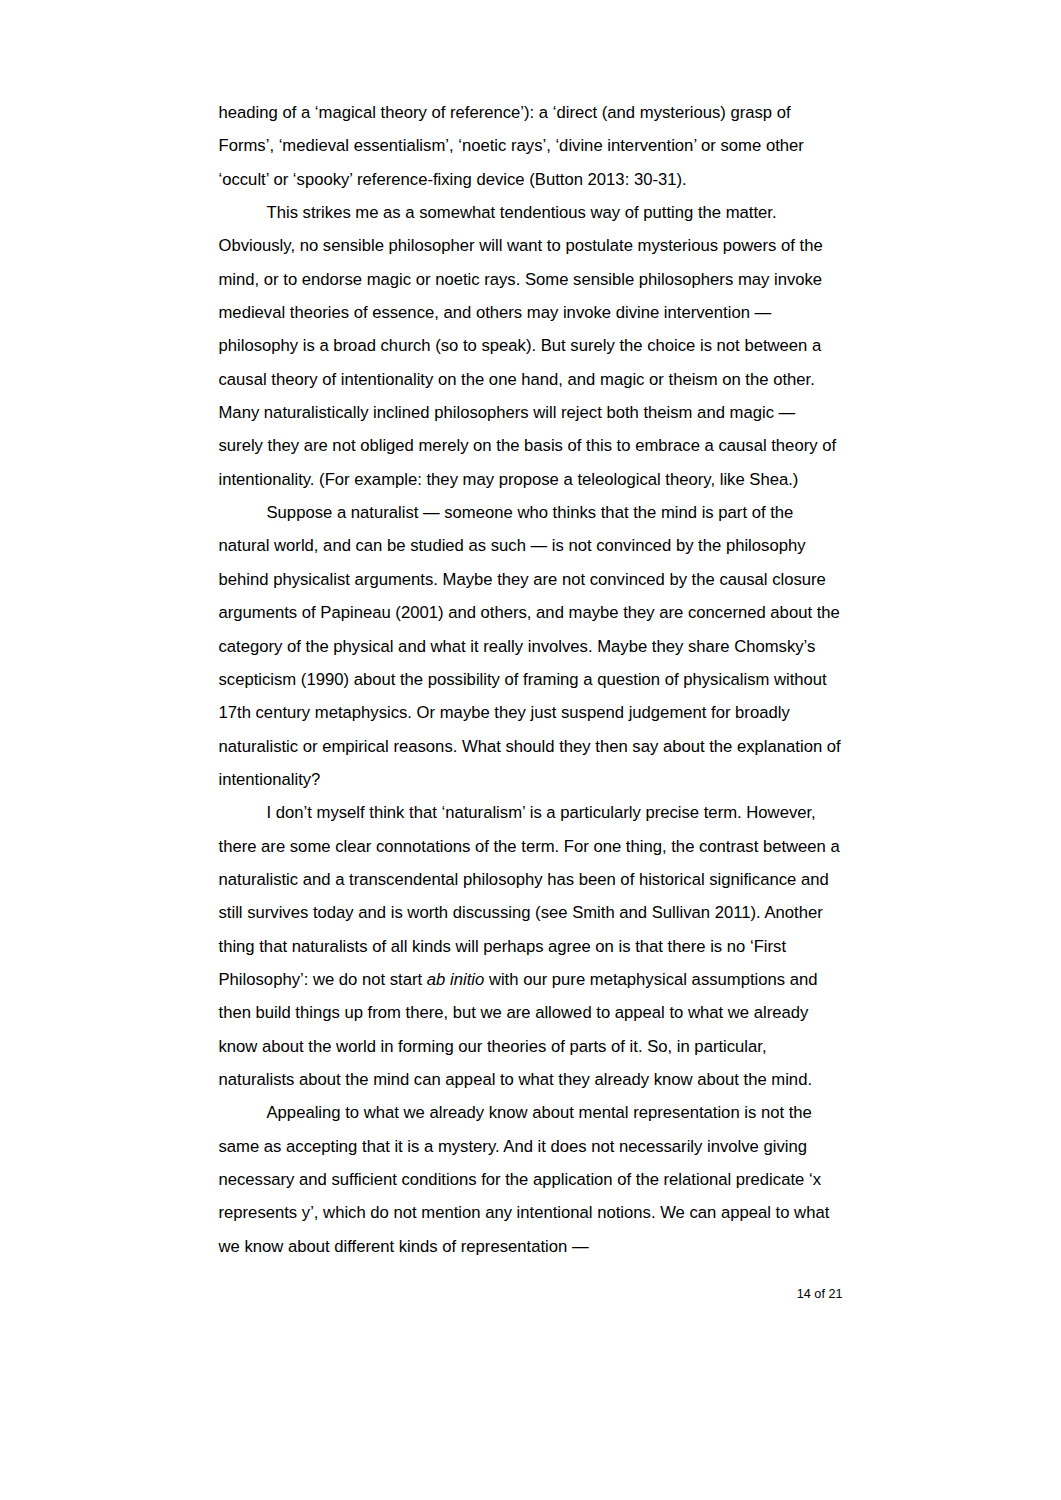heading of a ‘magical theory of reference’): a ‘direct (and mysterious) grasp of Forms’, ‘medieval essentialism’, ‘noetic rays’, ‘divine intervention’ or some other ‘occult’ or ‘spooky’ reference-fixing device (Button 2013: 30-31).
This strikes me as a somewhat tendentious way of putting the matter. Obviously, no sensible philosopher will want to postulate mysterious powers of the mind, or to endorse magic or noetic rays. Some sensible philosophers may invoke medieval theories of essence, and others may invoke divine intervention — philosophy is a broad church (so to speak). But surely the choice is not between a causal theory of intentionality on the one hand, and magic or theism on the other. Many naturalistically inclined philosophers will reject both theism and magic — surely they are not obliged merely on the basis of this to embrace a causal theory of intentionality. (For example: they may propose a teleological theory, like Shea.)
Suppose a naturalist — someone who thinks that the mind is part of the natural world, and can be studied as such — is not convinced by the philosophy behind physicalist arguments. Maybe they are not convinced by the causal closure arguments of Papineau (2001) and others, and maybe they are concerned about the category of the physical and what it really involves. Maybe they share Chomsky’s scepticism (1990) about the possibility of framing a question of physicalism without 17th century metaphysics. Or maybe they just suspend judgement for broadly naturalistic or empirical reasons. What should they then say about the explanation of intentionality?
I don’t myself think that ‘naturalism’ is a particularly precise term. However, there are some clear connotations of the term. For one thing, the contrast between a naturalistic and a transcendental philosophy has been of historical significance and still survives today and is worth discussing (see Smith and Sullivan 2011). Another thing that naturalists of all kinds will perhaps agree on is that there is no ‘First Philosophy’: we do not start ab initio with our pure metaphysical assumptions and then build things up from there, but we are allowed to appeal to what we already know about the world in forming our theories of parts of it. So, in particular, naturalists about the mind can appeal to what they already know about the mind.
Appealing to what we already know about mental representation is not the same as accepting that it is a mystery. And it does not necessarily involve giving necessary and sufficient conditions for the application of the relational predicate ‘x represents y’, which do not mention any intentional notions. We can appeal to what we know about different kinds of representation —
14 of 21